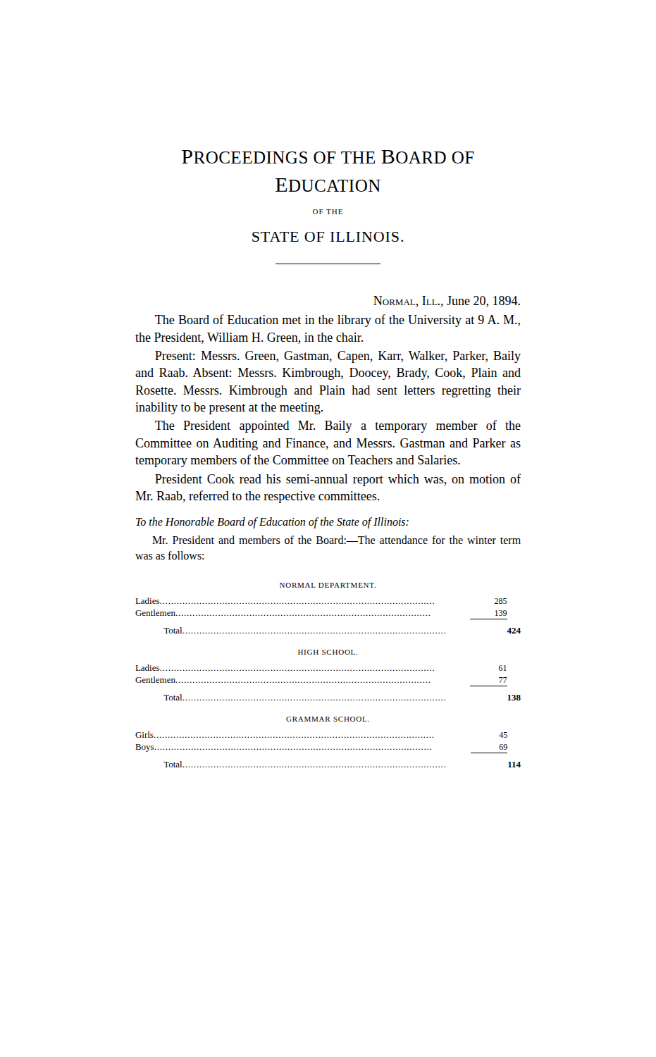PROCEEDINGS OF THE BOARD OF EDUCATION
OF THE
STATE OF ILLINOIS.
Normal, Ill., June 20, 1894.
The Board of Education met in the library of the University at 9 A. M., the President, William H. Green, in the chair.
Present: Messrs. Green, Gastman, Capen, Karr, Walker, Parker, Baily and Raab. Absent: Messrs. Kimbrough, Doocey, Brady, Cook, Plain and Rosette. Messrs. Kimbrough and Plain had sent letters regretting their inability to be present at the meeting.
The President appointed Mr. Baily a temporary member of the Committee on Auditing and Finance, and Messrs. Gastman and Parker as temporary members of the Committee on Teachers and Salaries.
President Cook read his semi-annual report which was, on motion of Mr. Raab, referred to the respective committees.
To the Honorable Board of Education of the State of Illinois:
Mr. President and members of the Board:—The attendance for the winter term was as follows:
NORMAL DEPARTMENT.
| Ladies ................................................................................................. | 285 | |
| Gentlemen .......................................................................................... | 139 | |
| Total ............................................................................................. | | 424 |
HIGH SCHOOL.
| Ladies ................................................................................................. | 61 | |
| Gentlemen .......................................................................................... | 77 | |
| Total ............................................................................................. | | 138 |
GRAMMAR SCHOOL.
| Girls ................................................................................................... | 45 | |
| Boys .................................................................................................. | 69 | |
| Total ............................................................................................. | | 114 |